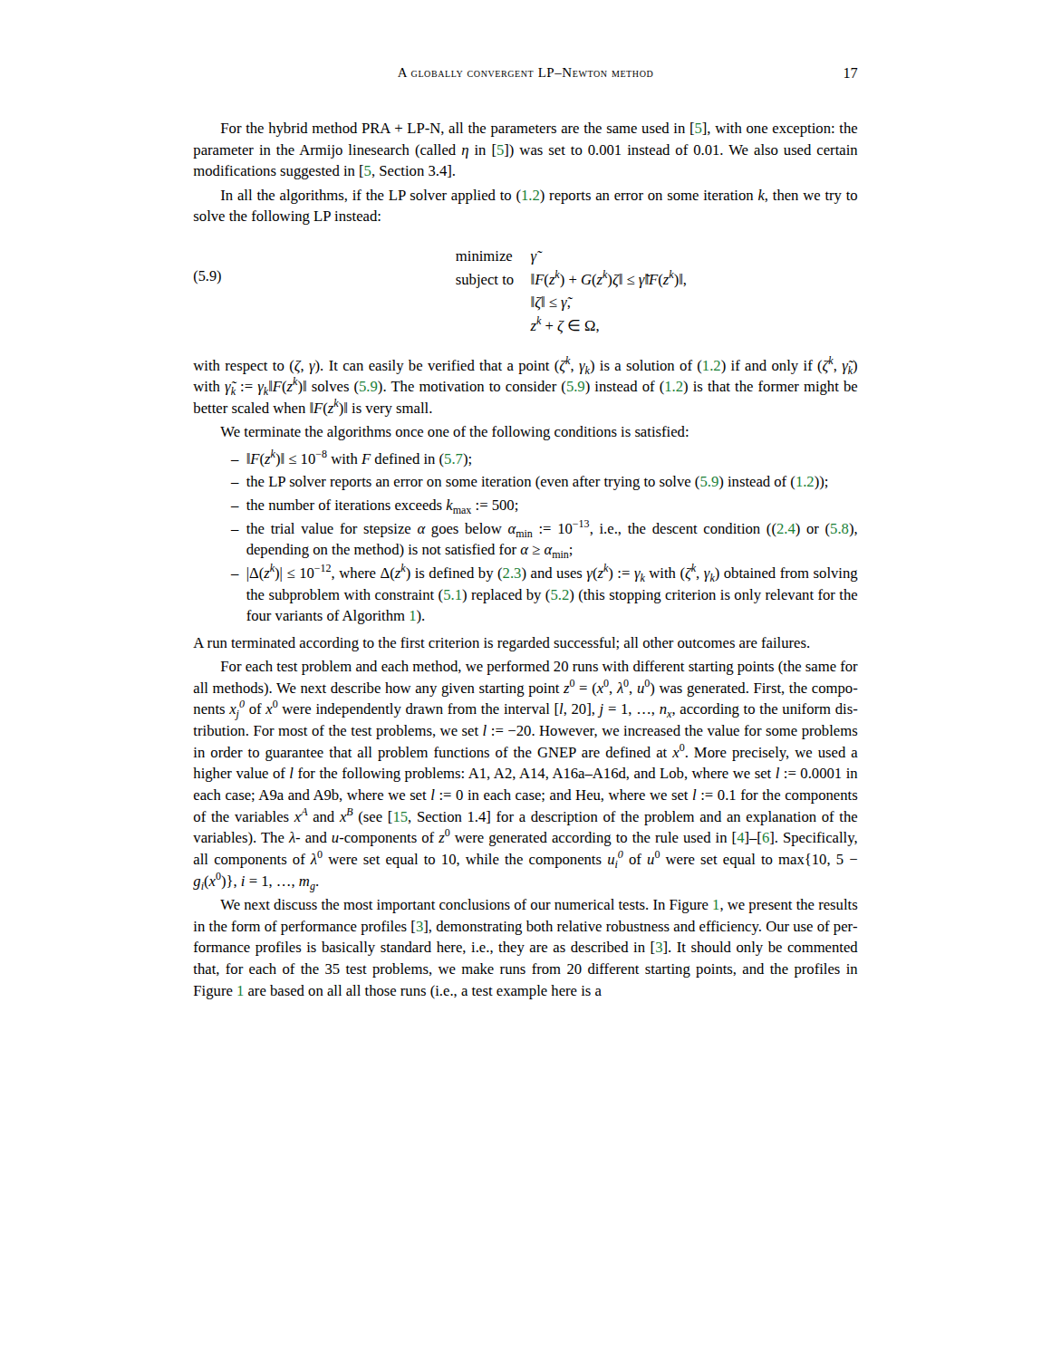A globally convergent LP–Newton method 17
For the hybrid method PRA + LP-N, all the parameters are the same used in [5], with one exception: the parameter in the Armijo linesearch (called η in [5]) was set to 0.001 instead of 0.01. We also used certain modifications suggested in [5, Section 3.4].
In all the algorithms, if the LP solver applied to (1.2) reports an error on some iteration k, then we try to solve the following LP instead:
(5.9)
| minimize | γ̃ |
| subject to | ‖ F ( z k ) + G ( z k ) ζ ‖ ≤ γ̃ ‖ F ( z k )‖, |
| | ‖ ζ ‖ ≤ γ̃ , |
| | z k + ζ ∈ Ω , |
with respect to (ζ, γ). It can easily be verified that a point (ζk, γk) is a solution of (1.2) if and only if (ζk, γ̃k) with γ̃k := γk‖F(zk)‖ solves (5.9). The motivation to consider (5.9) instead of (1.2) is that the former might be better scaled when ‖F(zk)‖ is very small.
We terminate the algorithms once one of the following conditions is satisfied:
‖F(zk)‖ ≤ 10−8 with F defined in (5.7);
the LP solver reports an error on some iteration (even after trying to solve (5.9) instead of (1.2));
the number of iterations exceeds kmax := 500;
the trial value for stepsize α goes below αmin := 10−13, i.e., the descent condition ((2.4) or (5.8), depending on the method) is not satisfied for α ≥ αmin;
|Δ(zk)| ≤ 10−12, where Δ(zk) is defined by (2.3) and uses γ(zk) := γk with (ζk, γk) obtained from solving the subproblem with constraint (5.1) replaced by (5.2) (this stopping criterion is only relevant for the four variants of Algorithm 1).
A run terminated according to the first criterion is regarded successful; all other outcomes are failures.
For each test problem and each method, we performed 20 runs with different starting points (the same for all methods). We next describe how any given starting point z0 = (x0, λ0, u0) was generated. First, the components xj0 of x0 were independently drawn from the interval [l, 20], j = 1, …, nx, according to the uniform distribution. For most of the test problems, we set l := −20. However, we increased the value for some problems in order to guarantee that all problem functions of the GNEP are defined at x0. More precisely, we used a higher value of l for the following problems: A1, A2, A14, A16a–A16d, and Lob, where we set l := 0.0001 in each case; A9a and A9b, where we set l := 0 in each case; and Heu, where we set l := 0.1 for the components of the variables xA and xB (see [15, Section 1.4] for a description of the problem and an explanation of the variables). The λ- and u-components of z0 were generated according to the rule used in [4]–[6]. Specifically, all components of λ0 were set equal to 10, while the components ui0 of u0 were set equal to max{10, 5 − gi(x0)}, i = 1, …, mg.
We next discuss the most important conclusions of our numerical tests. In Figure 1, we present the results in the form of performance profiles [3], demonstrating both relative robustness and efficiency. Our use of performance profiles is basically standard here, i.e., they are as described in [3]. It should only be commented that, for each of the 35 test problems, we make runs from 20 different starting points, and the profiles in Figure 1 are based on all all those runs (i.e., a test example here is a